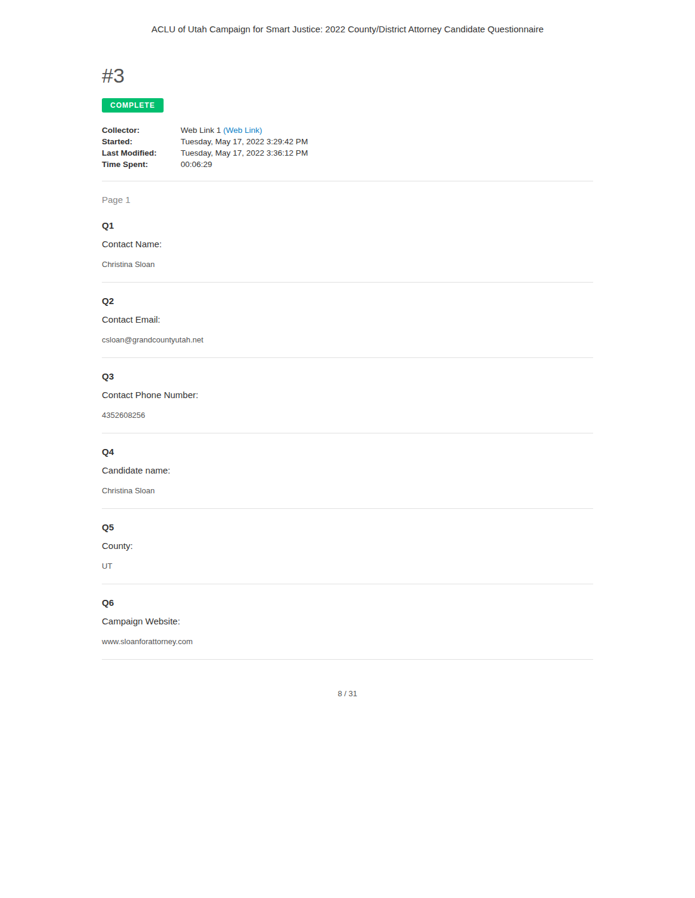ACLU of Utah Campaign for Smart Justice: 2022 County/District Attorney Candidate Questionnaire
#3
COMPLETE
| Collector: | Web Link 1 (Web Link) |
| Started: | Tuesday, May 17, 2022 3:29:42 PM |
| Last Modified: | Tuesday, May 17, 2022 3:36:12 PM |
| Time Spent: | 00:06:29 |
Page 1
Q1
Contact Name:
Christina Sloan
Q2
Contact Email:
csloan@grandcountyutah.net
Q3
Contact Phone Number:
4352608256
Q4
Candidate name:
Christina Sloan
Q5
County:
UT
Q6
Campaign Website:
www.sloanforattorney.com
8 / 31